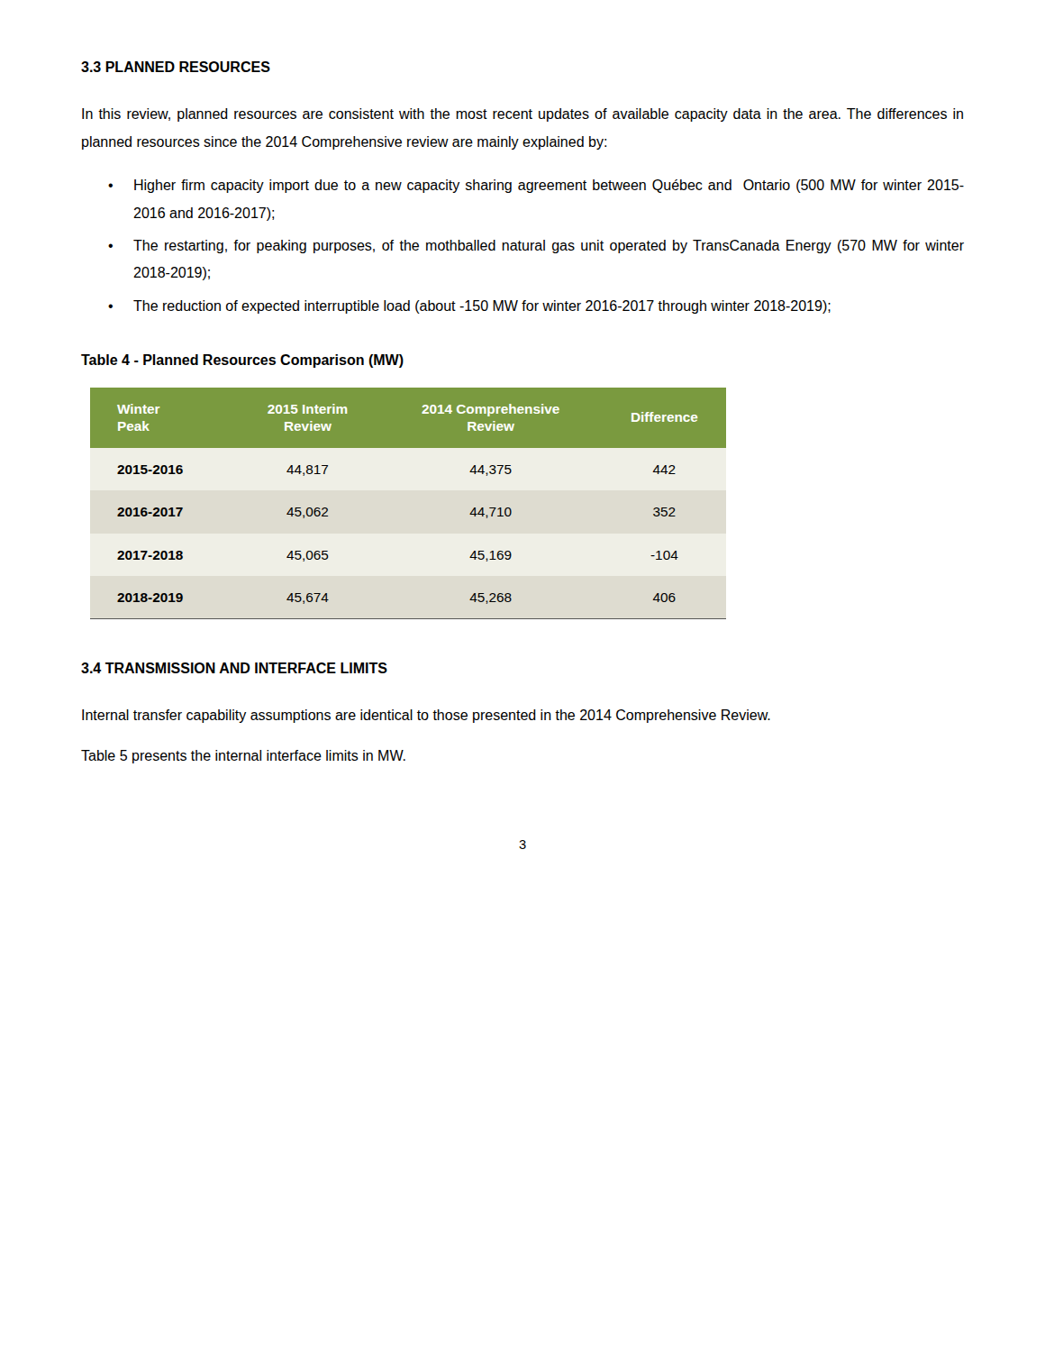3.3 PLANNED RESOURCES
In this review, planned resources are consistent with the most recent updates of available capacity data in the area. The differences in planned resources since the 2014 Comprehensive review are mainly explained by:
Higher firm capacity import due to a new capacity sharing agreement between Québec and Ontario (500 MW for winter 2015-2016 and 2016-2017);
The restarting, for peaking purposes, of the mothballed natural gas unit operated by TransCanada Energy (570 MW for winter 2018-2019);
The reduction of expected interruptible load (about -150 MW for winter 2016-2017 through winter 2018-2019);
Table 4 - Planned Resources Comparison (MW)
| Winter Peak | 2015 Interim Review | 2014 Comprehensive Review | Difference |
| --- | --- | --- | --- |
| 2015-2016 | 44,817 | 44,375 | 442 |
| 2016-2017 | 45,062 | 44,710 | 352 |
| 2017-2018 | 45,065 | 45,169 | -104 |
| 2018-2019 | 45,674 | 45,268 | 406 |
3.4 TRANSMISSION AND INTERFACE LIMITS
Internal transfer capability assumptions are identical to those presented in the 2014 Comprehensive Review.
Table 5 presents the internal interface limits in MW.
3